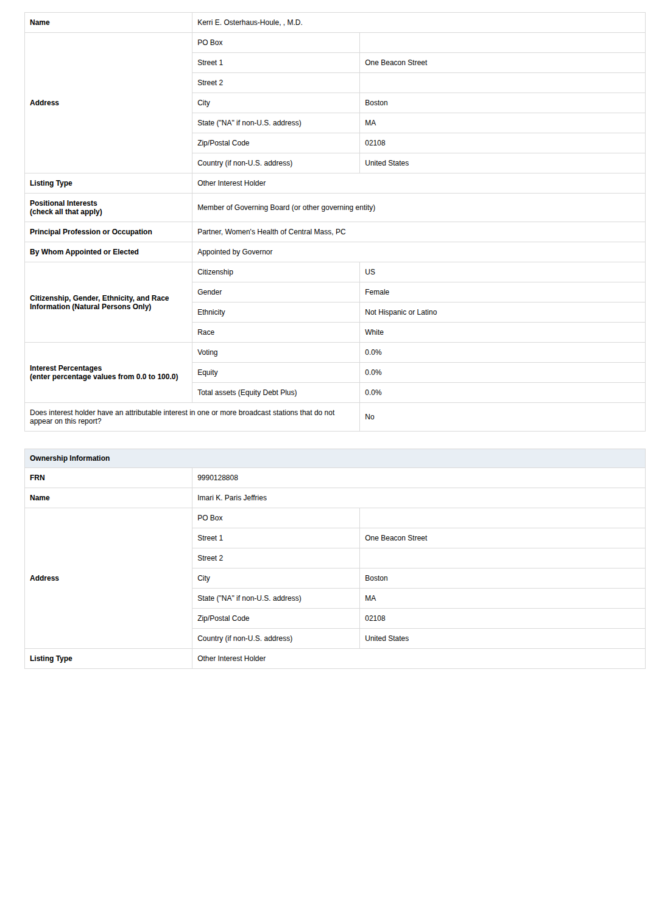| Name | Kerri E. Osterhaus-Houle, , M.D. |
| Address | PO Box | |
| Street 1 | One Beacon Street |
| Street 2 | |
| City | Boston |
| State ("NA" if non-U.S. address) | MA |
| Zip/Postal Code | 02108 |
| Country (if non-U.S. address) | United States |
| Listing Type | Other Interest Holder |
| Positional Interests (check all that apply) | Member of Governing Board (or other governing entity) |
| Principal Profession or Occupation | Partner, Women's Health of Central Mass, PC |
| By Whom Appointed or Elected | Appointed by Governor |
| Citizenship, Gender, Ethnicity, and Race Information (Natural Persons Only) | Citizenship | US |
| Gender | Female |
| Ethnicity | Not Hispanic or Latino |
| Race | White |
| Interest Percentages (enter percentage values from 0.0 to 100.0) | Voting | 0.0% |
| Equity | 0.0% |
| Total assets (Equity Debt Plus) | 0.0% |
| Does interest holder have an attributable interest in one or more broadcast stations that do not appear on this report? | No |
Ownership Information
| FRN | 9990128808 |
| Name | Imari K. Paris Jeffries |
| Address | PO Box | |
| Street 1 | One Beacon Street |
| Street 2 | |
| City | Boston |
| State ("NA" if non-U.S. address) | MA |
| Zip/Postal Code | 02108 |
| Country (if non-U.S. address) | United States |
| Listing Type | Other Interest Holder |